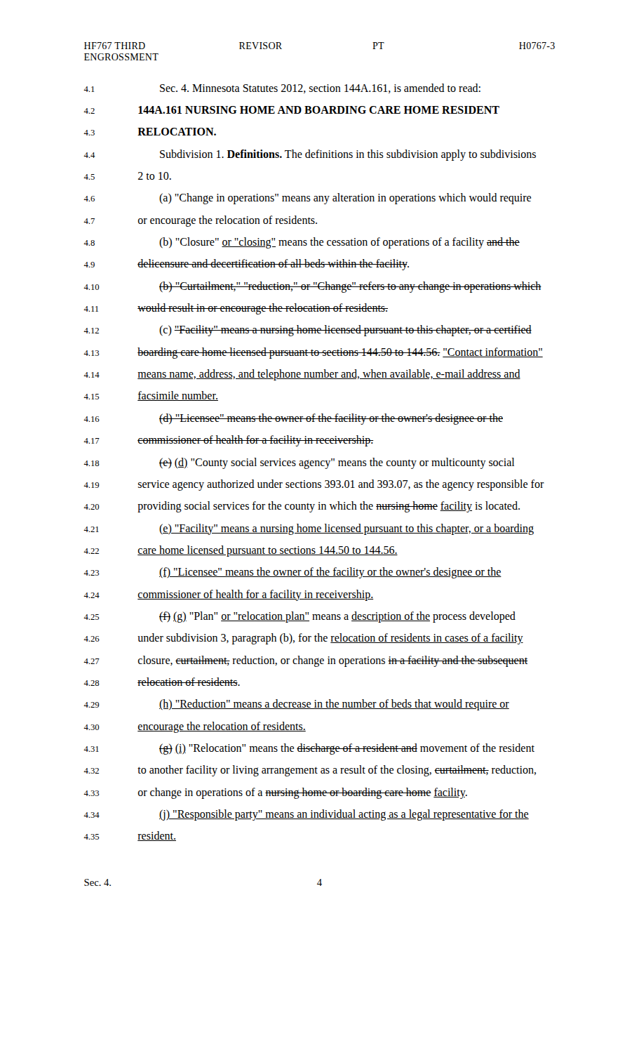HF767 THIRD ENGROSSMENT
REVISOR
PT
H0767-3
4.1 Sec. 4. Minnesota Statutes 2012, section 144A.161, is amended to read:
4.2144A.161 NURSING HOME AND BOARDING CARE HOME RESIDENT
4.3 RELOCATION.
4.4 Subdivision 1. Definitions. The definitions in this subdivision apply to subdivisions
4.52 to 10.
4.6(a) "Change in operations" means any alteration in operations which would require
4.7 or encourage the relocation of residents.
4.8(b) "Closure" or "closing" means the cessation of operations of a facility and the
4.9 delicensure and decertification of all beds within the facility.
4.10(b) "Curtailment," "reduction," or "Change" refers to any change in operations which
4.11 would result in or encourage the relocation of residents.
4.12(c) "Facility" means a nursing home licensed pursuant to this chapter, or a certified
4.13 boarding care home licensed pursuant to sections 144.50 to 144.56. "Contact information"
4.14 means name, address, and telephone number and, when available, e-mail address and
4.15 facsimile number.
4.16(d) "Licensee" means the owner of the facility or the owner's designee or the
4.17 commissioner of health for a facility in receivership.
4.18(e) (d) "County social services agency" means the county or multicounty social
4.19 service agency authorized under sections 393.01 and 393.07, as the agency responsible for
4.20 providing social services for the county in which the nursing home facility is located.
4.21(e) "Facility" means a nursing home licensed pursuant to this chapter, or a boarding
4.22 care home licensed pursuant to sections 144.50 to 144.56.
4.23(f) "Licensee" means the owner of the facility or the owner's designee or the
4.24 commissioner of health for a facility in receivership.
4.25(f) (g) "Plan" or "relocation plan" means a description of the process developed
4.26 under subdivision 3, paragraph (b), for the relocation of residents in cases of a facility
4.27 closure, curtailment, reduction, or change in operations in a facility and the subsequent
4.28 relocation of residents.
4.29(h) "Reduction" means a decrease in the number of beds that would require or
4.30 encourage the relocation of residents.
4.31(g) (i) "Relocation" means the discharge of a resident and movement of the resident
4.32 to another facility or living arrangement as a result of the closing, curtailment, reduction,
4.33 or change in operations of a nursing home or boarding care home facility.
4.34(j) "Responsible party" means an individual acting as a legal representative for the
4.35 resident.
Sec. 4.
4